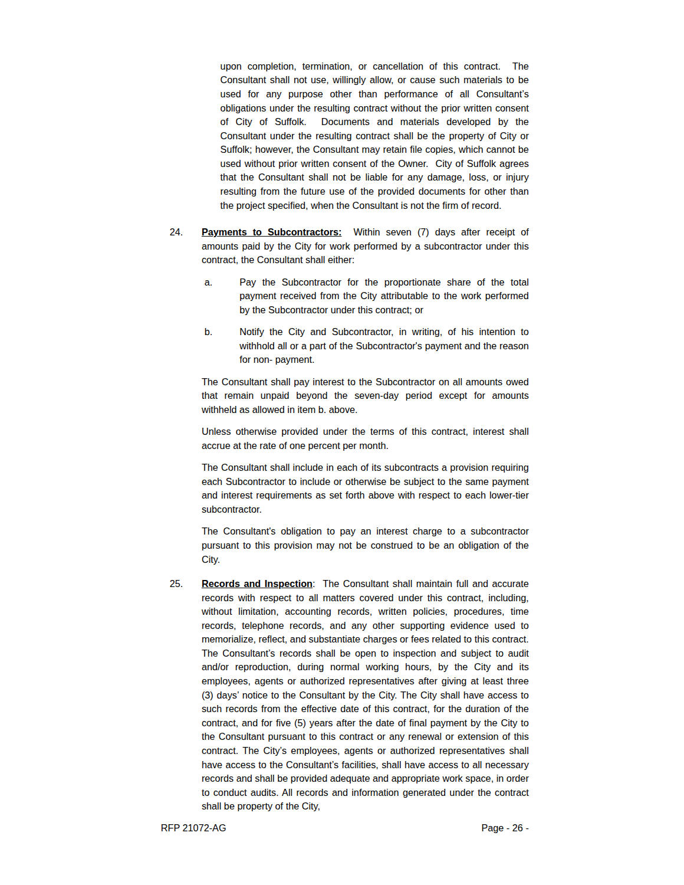upon completion, termination, or cancellation of this contract. The Consultant shall not use, willingly allow, or cause such materials to be used for any purpose other than performance of all Consultant’s obligations under the resulting contract without the prior written consent of City of Suffolk. Documents and materials developed by the Consultant under the resulting contract shall be the property of City or Suffolk; however, the Consultant may retain file copies, which cannot be used without prior written consent of the Owner. City of Suffolk agrees that the Consultant shall not be liable for any damage, loss, or injury resulting from the future use of the provided documents for other than the project specified, when the Consultant is not the firm of record.
24.
Payments to Subcontractors: Within seven (7) days after receipt of amounts paid by the City for work performed by a subcontractor under this contract, the Consultant shall either:
a.
Pay the Subcontractor for the proportionate share of the total payment received from the City attributable to the work performed by the Subcontractor under this contract; or
b.
Notify the City and Subcontractor, in writing, of his intention to withhold all or a part of the Subcontractor's payment and the reason for non- payment.
The Consultant shall pay interest to the Subcontractor on all amounts owed that remain unpaid beyond the seven-day period except for amounts withheld as allowed in item b. above.
Unless otherwise provided under the terms of this contract, interest shall accrue at the rate of one percent per month.
The Consultant shall include in each of its subcontracts a provision requiring each Subcontractor to include or otherwise be subject to the same payment and interest requirements as set forth above with respect to each lower-tier subcontractor.
The Consultant's obligation to pay an interest charge to a subcontractor pursuant to this provision may not be construed to be an obligation of the City.
25.
Records and Inspection: The Consultant shall maintain full and accurate records with respect to all matters covered under this contract, including, without limitation, accounting records, written policies, procedures, time records, telephone records, and any other supporting evidence used to memorialize, reflect, and substantiate charges or fees related to this contract. The Consultant’s records shall be open to inspection and subject to audit and/or reproduction, during normal working hours, by the City and its employees, agents or authorized representatives after giving at least three (3) days’ notice to the Consultant by the City. The City shall have access to such records from the effective date of this contract, for the duration of the contract, and for five (5) years after the date of final payment by the City to the Consultant pursuant to this contract or any renewal or extension of this contract. The City’s employees, agents or authorized representatives shall have access to the Consultant’s facilities, shall have access to all necessary records and shall be provided adequate and appropriate work space, in order to conduct audits. All records and information generated under the contract shall be property of the City,
RFP 21072-AG Page - 26 -